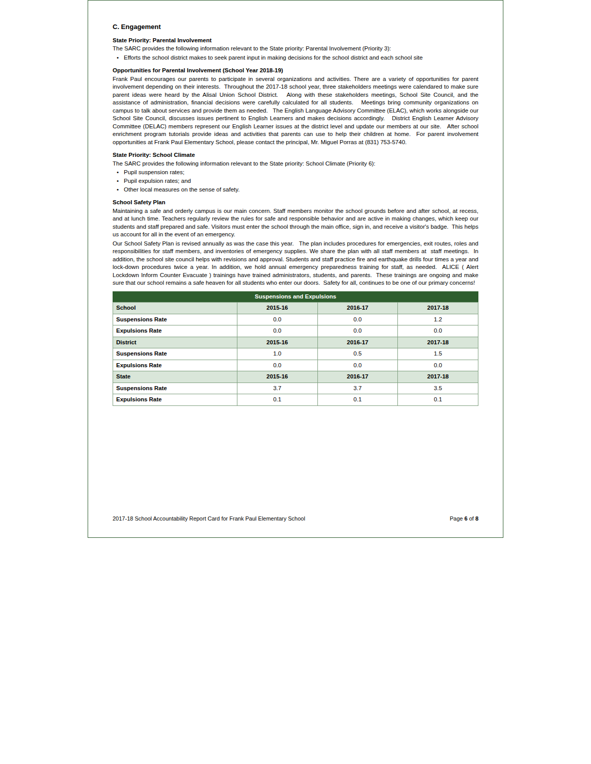C. Engagement
State Priority: Parental Involvement
The SARC provides the following information relevant to the State priority: Parental Involvement (Priority 3):
Efforts the school district makes to seek parent input in making decisions for the school district and each school site
Opportunities for Parental Involvement (School Year 2018-19)
Frank Paul encourages our parents to participate in several organizations and activities. There are a variety of opportunities for parent involvement depending on their interests. Throughout the 2017-18 school year, three stakeholders meetings were calendared to make sure parent ideas were heard by the Alisal Union School District. Along with these stakeholders meetings, School Site Council, and the assistance of administration, financial decisions were carefully calculated for all students. Meetings bring community organizations on campus to talk about services and provide them as needed. The English Language Advisory Committee (ELAC), which works alongside our School Site Council, discusses issues pertinent to English Learners and makes decisions accordingly. District English Learner Advisory Committee (DELAC) members represent our English Learner issues at the district level and update our members at our site. After school enrichment program tutorials provide ideas and activities that parents can use to help their children at home. For parent involvement opportunities at Frank Paul Elementary School, please contact the principal, Mr. Miguel Porras at (831) 753-5740.
State Priority: School Climate
The SARC provides the following information relevant to the State priority: School Climate (Priority 6):
Pupil suspension rates;
Pupil expulsion rates; and
Other local measures on the sense of safety.
School Safety Plan
Maintaining a safe and orderly campus is our main concern. Staff members monitor the school grounds before and after school, at recess, and at lunch time. Teachers regularly review the rules for safe and responsible behavior and are active in making changes, which keep our students and staff prepared and safe. Visitors must enter the school through the main office, sign in, and receive a visitor's badge. This helps us account for all in the event of an emergency.
Our School Safety Plan is revised annually as was the case this year. The plan includes procedures for emergencies, exit routes, roles and responsibilities for staff members, and inventories of emergency supplies. We share the plan with all staff members at staff meetings. In addition, the school site council helps with revisions and approval. Students and staff practice fire and earthquake drills four times a year and lock-down procedures twice a year. In addition, we hold annual emergency preparedness training for staff, as needed. ALICE ( Alert Lockdown Inform Counter Evacuate ) trainings have trained administrators, students, and parents. These trainings are ongoing and make sure that our school remains a safe heaven for all students who enter our doors. Safety for all, continues to be one of our primary concerns!
Suspensions and Expulsions
| School | 2015-16 | 2016-17 | 2017-18 |
| --- | --- | --- | --- |
| Suspensions Rate | 0.0 | 0.0 | 1.2 |
| Expulsions Rate | 0.0 | 0.0 | 0.0 |
| District | 2015-16 | 2016-17 | 2017-18 |
| Suspensions Rate | 1.0 | 0.5 | 1.5 |
| Expulsions Rate | 0.0 | 0.0 | 0.0 |
| State | 2015-16 | 2016-17 | 2017-18 |
| Suspensions Rate | 3.7 | 3.7 | 3.5 |
| Expulsions Rate | 0.1 | 0.1 | 0.1 |
2017-18 School Accountability Report Card for Frank Paul Elementary School
Page 6 of 8